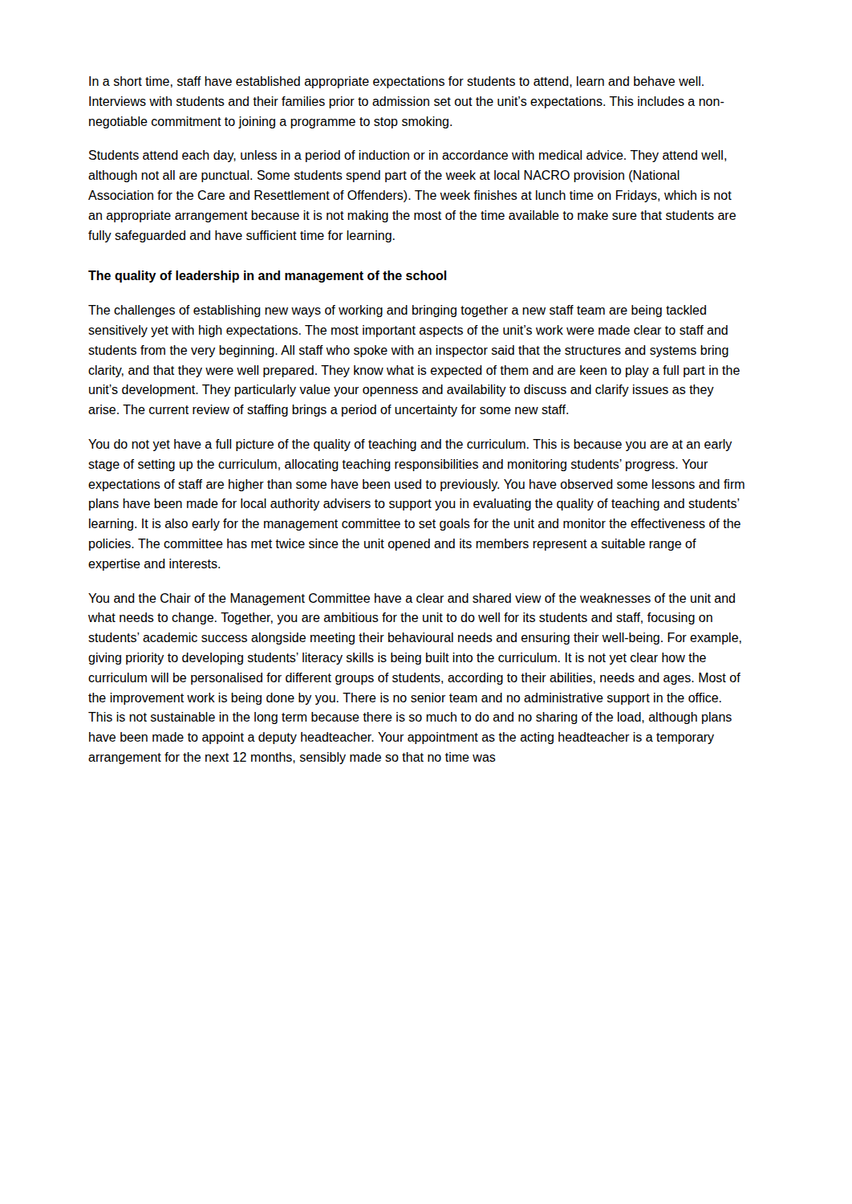In a short time, staff have established appropriate expectations for students to attend, learn and behave well. Interviews with students and their families prior to admission set out the unit’s expectations. This includes a non-negotiable commitment to joining a programme to stop smoking.
Students attend each day, unless in a period of induction or in accordance with medical advice. They attend well, although not all are punctual. Some students spend part of the week at local NACRO provision (National Association for the Care and Resettlement of Offenders). The week finishes at lunch time on Fridays, which is not an appropriate arrangement because it is not making the most of the time available to make sure that students are fully safeguarded and have sufficient time for learning.
The quality of leadership in and management of the school
The challenges of establishing new ways of working and bringing together a new staff team are being tackled sensitively yet with high expectations. The most important aspects of the unit’s work were made clear to staff and students from the very beginning. All staff who spoke with an inspector said that the structures and systems bring clarity, and that they were well prepared. They know what is expected of them and are keen to play a full part in the unit’s development. They particularly value your openness and availability to discuss and clarify issues as they arise. The current review of staffing brings a period of uncertainty for some new staff.
You do not yet have a full picture of the quality of teaching and the curriculum. This is because you are at an early stage of setting up the curriculum, allocating teaching responsibilities and monitoring students’ progress. Your expectations of staff are higher than some have been used to previously. You have observed some lessons and firm plans have been made for local authority advisers to support you in evaluating the quality of teaching and students’ learning. It is also early for the management committee to set goals for the unit and monitor the effectiveness of the policies. The committee has met twice since the unit opened and its members represent a suitable range of expertise and interests.
You and the Chair of the Management Committee have a clear and shared view of the weaknesses of the unit and what needs to change. Together, you are ambitious for the unit to do well for its students and staff, focusing on students’ academic success alongside meeting their behavioural needs and ensuring their well-being. For example, giving priority to developing students’ literacy skills is being built into the curriculum. It is not yet clear how the curriculum will be personalised for different groups of students, according to their abilities, needs and ages. Most of the improvement work is being done by you. There is no senior team and no administrative support in the office. This is not sustainable in the long term because there is so much to do and no sharing of the load, although plans have been made to appoint a deputy headteacher. Your appointment as the acting headteacher is a temporary arrangement for the next 12 months, sensibly made so that no time was